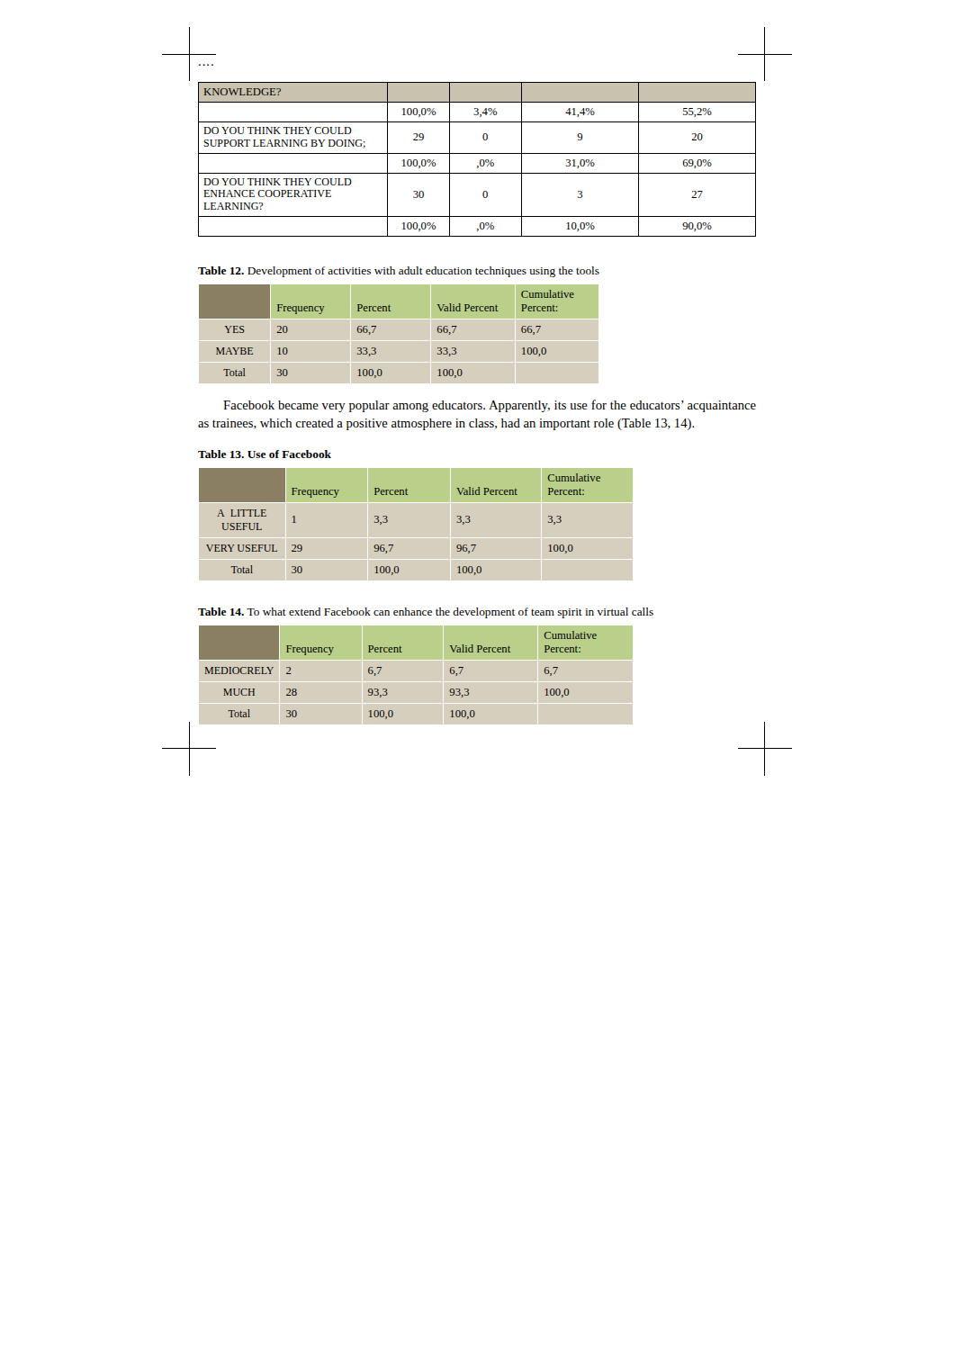....
| KNOWLEDGE? | | | | |
| | 100,0% | 3,4% | 41,4% | 55,2% |
| DO YOU THINK THEY COULD SUPPORT LEARNING BY DOING; | 29 | 0 | 9 | 20 |
| | 100,0% | ,0% | 31,0% | 69,0% |
| DO YOU THINK THEY COULD ENHANCE COOPERATIVE LEARNING? | 30 | 0 | 3 | 27 |
| | 100,0% | ,0% | 10,0% | 90,0% |
Table 12. Development of activities with adult education techniques using the tools
| | Frequency | Percent | Valid Percent | Cumulative Percent: |
| --- | --- | --- | --- | --- |
| YES | 20 | 66,7 | 66,7 | 66,7 |
| MAYBE | 10 | 33,3 | 33,3 | 100,0 |
| Total | 30 | 100,0 | 100,0 | |
Facebook became very popular among educators. Apparently, its use for the educators’ acquaintance as trainees, which created a positive atmosphere in class, had an important role (Table 13, 14).
Table 13. Use of Facebook
| | Frequency | Percent | Valid Percent | Cumulative Percent: |
| --- | --- | --- | --- | --- |
| A LITTLE USEFUL | 1 | 3,3 | 3,3 | 3,3 |
| VERY USEFUL | 29 | 96,7 | 96,7 | 100,0 |
| Total | 30 | 100,0 | 100,0 | |
Table 14. To what extend Facebook can enhance the development of team spirit in virtual calls
| | Frequency | Percent | Valid Percent | Cumulative Percent: |
| --- | --- | --- | --- | --- |
| MEDIOCRELY | 2 | 6,7 | 6,7 | 6,7 |
| MUCH | 28 | 93,3 | 93,3 | 100,0 |
| Total | 30 | 100,0 | 100,0 | |